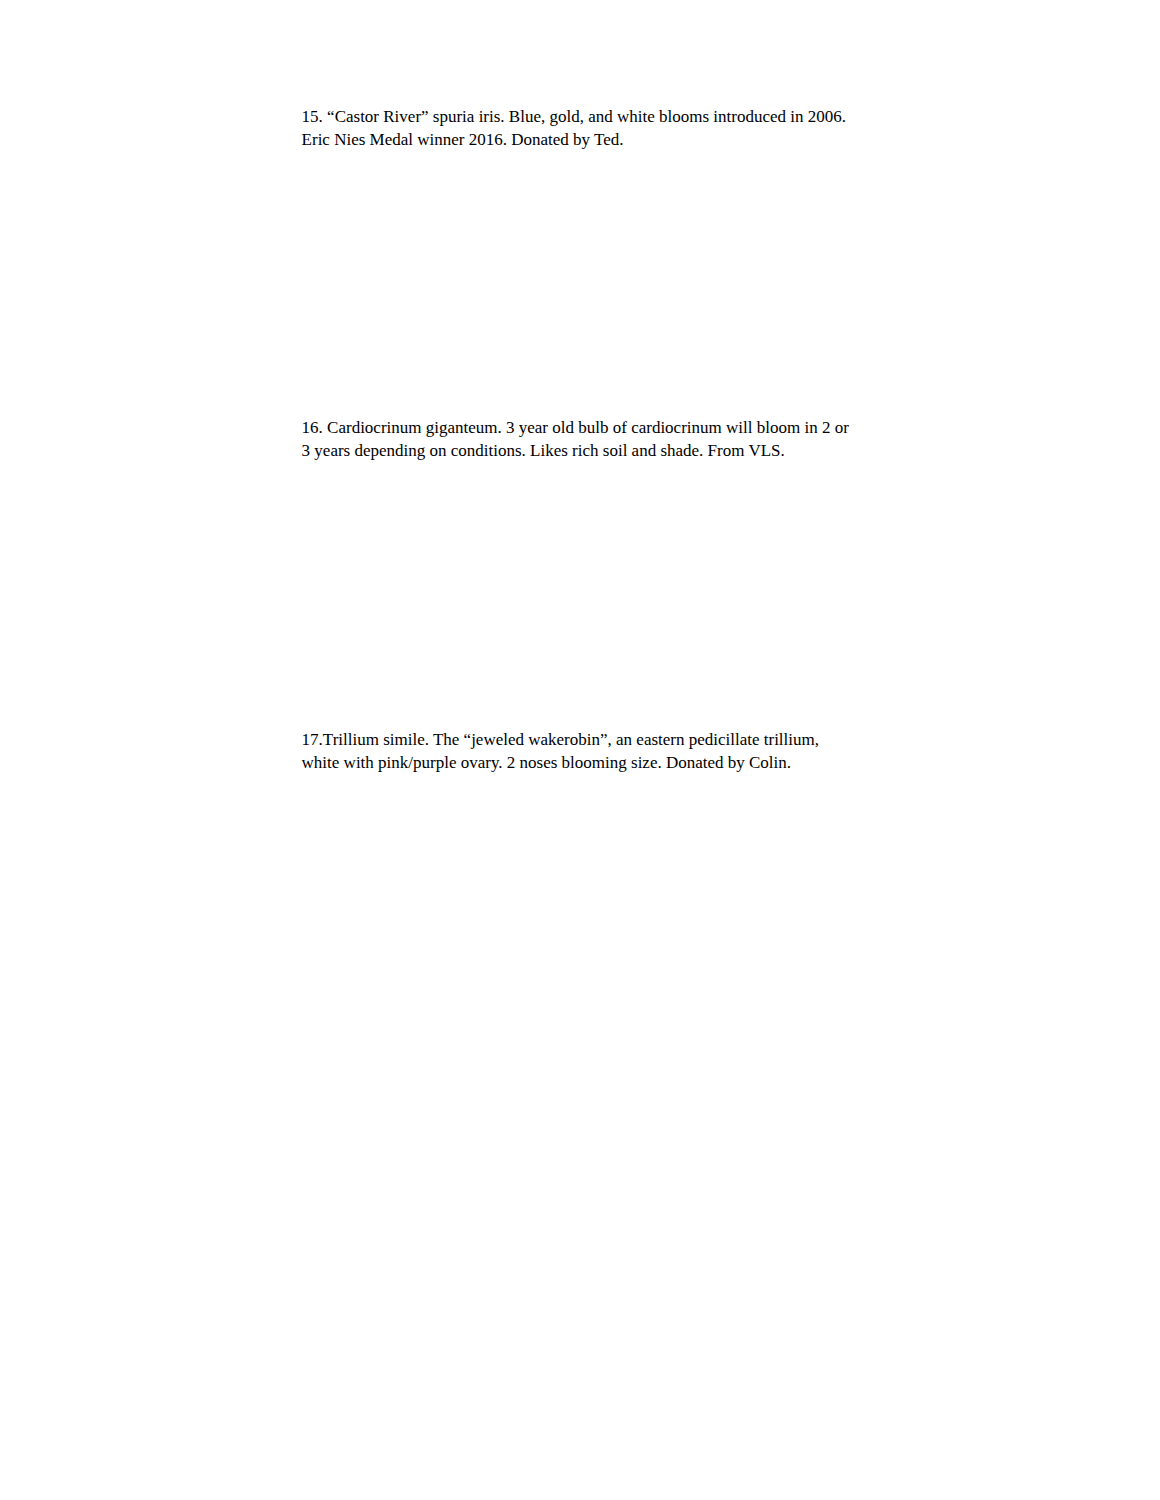15. “Castor River” spuria iris. Blue, gold, and white blooms introduced in 2006. Eric Nies Medal winner 2016. Donated by Ted.
16. Cardiocrinum giganteum. 3 year old bulb of cardiocrinum will bloom in 2 or 3 years depending on conditions. Likes rich soil and shade. From VLS.
17.Trillium simile. The “jeweled wakerobin”, an eastern pedicillate trillium, white with pink/purple ovary. 2 noses blooming size. Donated by Colin.